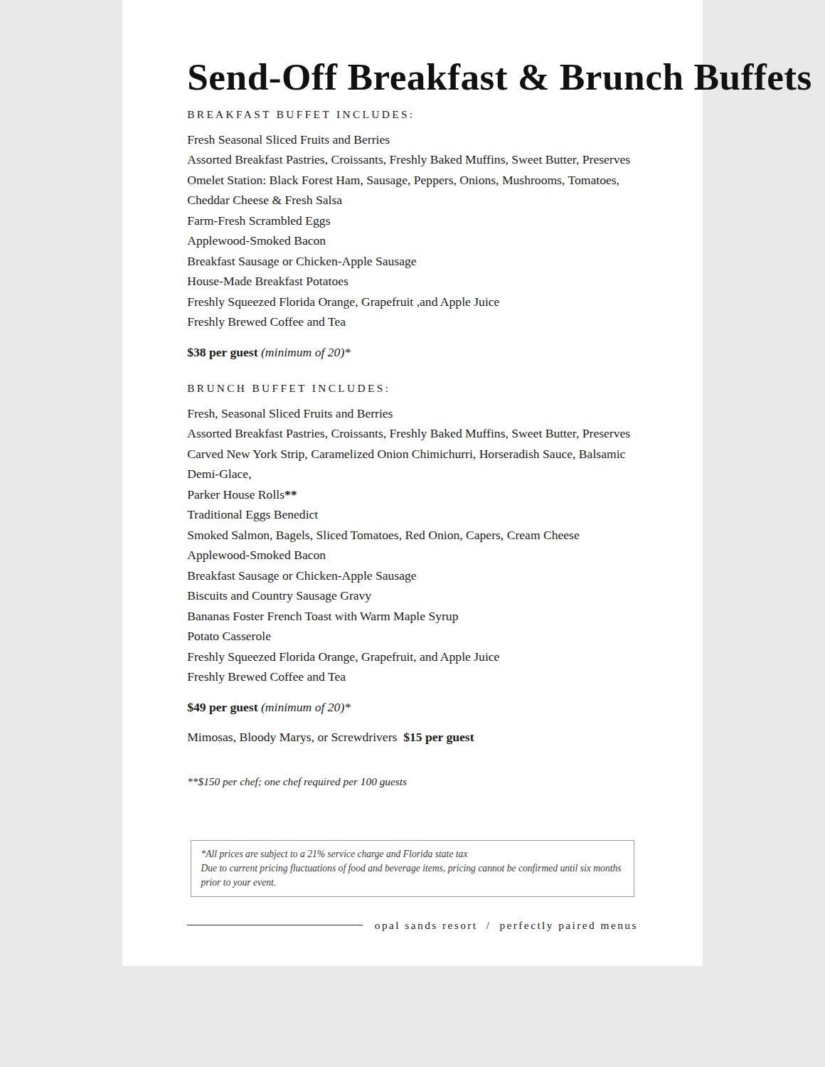Send-Off Breakfast & Brunch Buffets
Breakfast Buffet Includes:
Fresh Seasonal Sliced Fruits and Berries
Assorted Breakfast Pastries, Croissants, Freshly Baked Muffins, Sweet Butter, Preserves
Omelet Station: Black Forest Ham, Sausage, Peppers, Onions, Mushrooms, Tomatoes, Cheddar Cheese & Fresh Salsa
Farm-Fresh Scrambled Eggs
Applewood-Smoked Bacon
Breakfast Sausage or Chicken-Apple Sausage
House-Made Breakfast Potatoes
Freshly Squeezed Florida Orange, Grapefruit ,and Apple Juice
Freshly Brewed Coffee and Tea
$38 per guest (minimum of 20)*
Brunch Buffet Includes:
Fresh, Seasonal Sliced Fruits and Berries
Assorted Breakfast Pastries, Croissants, Freshly Baked Muffins, Sweet Butter, Preserves
Carved New York Strip, Caramelized Onion Chimichurri, Horseradish Sauce, Balsamic Demi-Glace,
Parker House Rolls**
Traditional Eggs Benedict
Smoked Salmon, Bagels, Sliced Tomatoes, Red Onion, Capers, Cream Cheese
Applewood-Smoked Bacon
Breakfast Sausage or Chicken-Apple Sausage
Biscuits and Country Sausage Gravy
Bananas Foster French Toast with Warm Maple Syrup
Potato Casserole
Freshly Squeezed Florida Orange, Grapefruit, and Apple Juice
Freshly Brewed Coffee and Tea
$49 per guest (minimum of 20)*
Mimosas, Bloody Marys, or Screwdrivers $15 per guest
**$150 per chef; one chef required per 100 guests
*All prices are subject to a 21% service charge and Florida state tax
Due to current pricing fluctuations of food and beverage items, pricing cannot be confirmed until six months prior to your event.
opal sands resort / perfectly paired menus